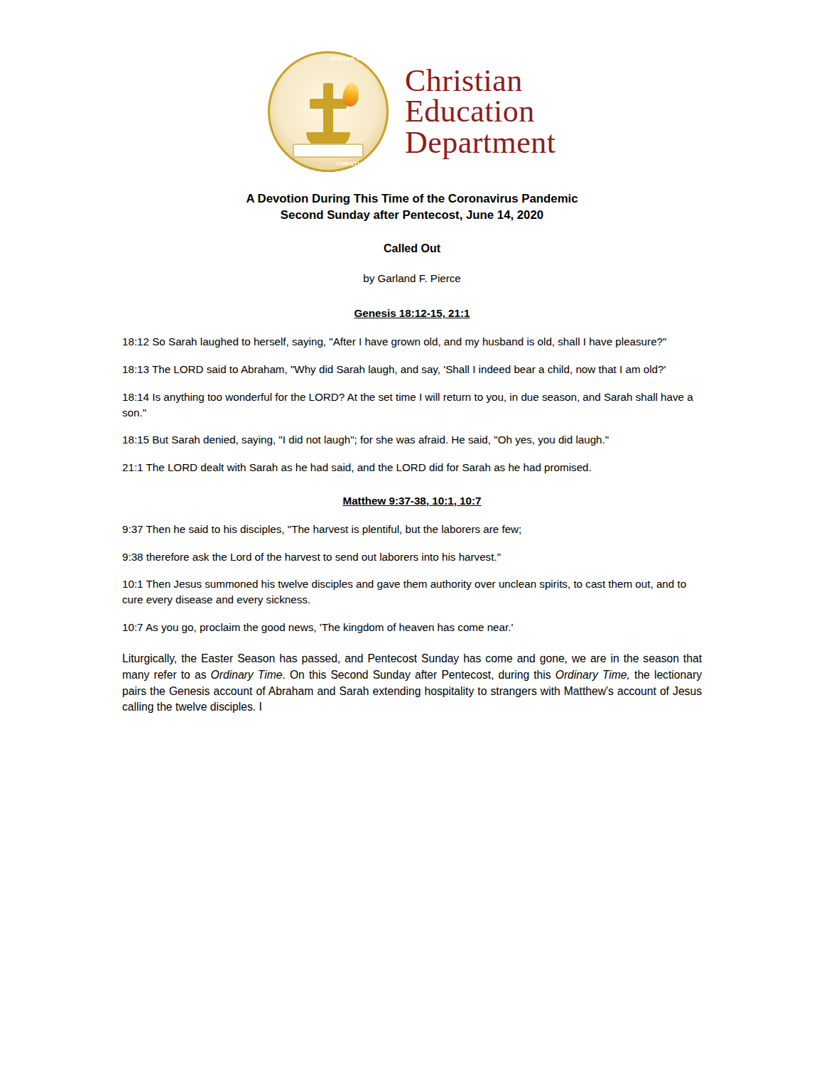African Methodist Episcopal Church Christian Education Department
Christian Education Department
A Devotion During This Time of the Coronavirus Pandemic
Second Sunday after Pentecost, June 14, 2020
Called Out
by Garland F. Pierce
Genesis 18:12-15, 21:1
18:12 So Sarah laughed to herself, saying, "After I have grown old, and my husband is old, shall I have pleasure?"
18:13 The LORD said to Abraham, "Why did Sarah laugh, and say, 'Shall I indeed bear a child, now that I am old?'
18:14 Is anything too wonderful for the LORD? At the set time I will return to you, in due season, and Sarah shall have a son."
18:15 But Sarah denied, saying, "I did not laugh"; for she was afraid. He said, "Oh yes, you did laugh."
21:1 The LORD dealt with Sarah as he had said, and the LORD did for Sarah as he had promised.
Matthew 9:37-38, 10:1, 10:7
9:37 Then he said to his disciples, "The harvest is plentiful, but the laborers are few;
9:38 therefore ask the Lord of the harvest to send out laborers into his harvest."
10:1 Then Jesus summoned his twelve disciples and gave them authority over unclean spirits, to cast them out, and to cure every disease and every sickness.
10:7 As you go, proclaim the good news, 'The kingdom of heaven has come near.'
Liturgically, the Easter Season has passed, and Pentecost Sunday has come and gone, we are in the season that many refer to as Ordinary Time. On this Second Sunday after Pentecost, during this Ordinary Time, the lectionary pairs the Genesis account of Abraham and Sarah extending hospitality to strangers with Matthew's account of Jesus calling the twelve disciples. I